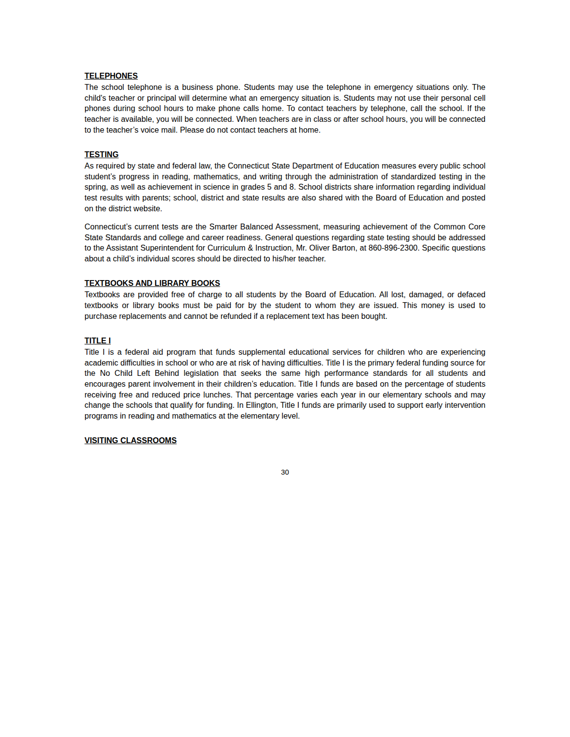Telephones
The school telephone is a business phone. Students may use the telephone in emergency situations only. The child's teacher or principal will determine what an emergency situation is. Students may not use their personal cell phones during school hours to make phone calls home. To contact teachers by telephone, call the school. If the teacher is available, you will be connected. When teachers are in class or after school hours, you will be connected to the teacher’s voice mail. Please do not contact teachers at home.
Testing
As required by state and federal law, the Connecticut State Department of Education measures every public school student’s progress in reading, mathematics, and writing through the administration of standardized testing in the spring, as well as achievement in science in grades 5 and 8. School districts share information regarding individual test results with parents; school, district and state results are also shared with the Board of Education and posted on the district website.
Connecticut’s current tests are the Smarter Balanced Assessment, measuring achievement of the Common Core State Standards and college and career readiness. General questions regarding state testing should be addressed to the Assistant Superintendent for Curriculum & Instruction, Mr. Oliver Barton, at 860-896-2300. Specific questions about a child’s individual scores should be directed to his/her teacher.
Textbooks and Library Books
Textbooks are provided free of charge to all students by the Board of Education. All lost, damaged, or defaced textbooks or library books must be paid for by the student to whom they are issued. This money is used to purchase replacements and cannot be refunded if a replacement text has been bought.
Title I
Title I is a federal aid program that funds supplemental educational services for children who are experiencing academic difficulties in school or who are at risk of having difficulties. Title I is the primary federal funding source for the No Child Left Behind legislation that seeks the same high performance standards for all students and encourages parent involvement in their children’s education. Title I funds are based on the percentage of students receiving free and reduced price lunches. That percentage varies each year in our elementary schools and may change the schools that qualify for funding. In Ellington, Title I funds are primarily used to support early intervention programs in reading and mathematics at the elementary level.
Visiting Classrooms
30